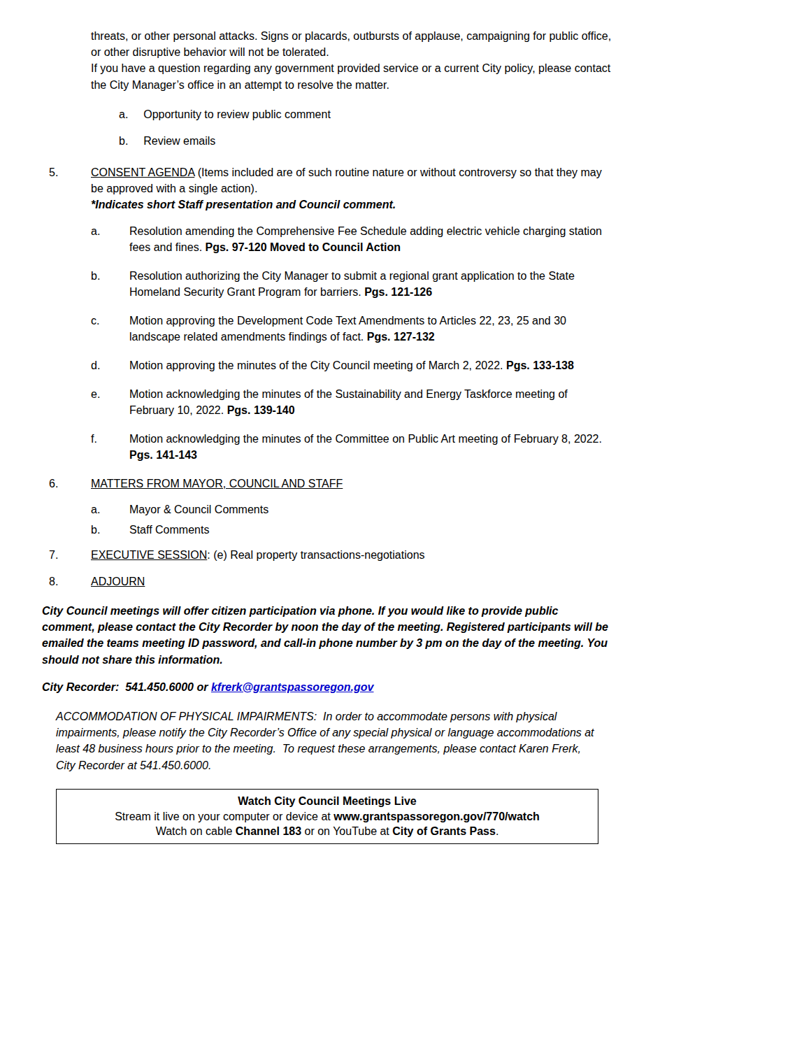threats, or other personal attacks. Signs or placards, outbursts of applause, campaigning for public office, or other disruptive behavior will not be tolerated.
If you have a question regarding any government provided service or a current City policy, please contact the City Manager’s office in an attempt to resolve the matter.
a. Opportunity to review public comment
b. Review emails
5.
CONSENT AGENDA (Items included are of such routine nature or without controversy so that they may be approved with a single action).
*Indicates short Staff presentation and Council comment.
a.
Resolution amending the Comprehensive Fee Schedule adding electric vehicle charging station fees and fines. Pgs. 97-120 Moved to Council Action
b.
Resolution authorizing the City Manager to submit a regional grant application to the State Homeland Security Grant Program for barriers. Pgs. 121-126
c.
Motion approving the Development Code Text Amendments to Articles 22, 23, 25 and 30 landscape related amendments findings of fact. Pgs. 127-132
d.
Motion approving the minutes of the City Council meeting of March 2, 2022. Pgs. 133-138
e.
Motion acknowledging the minutes of the Sustainability and Energy Taskforce meeting of February 10, 2022. Pgs. 139-140
f.
Motion acknowledging the minutes of the Committee on Public Art meeting of February 8, 2022. Pgs. 141-143
6.
MATTERS FROM MAYOR, COUNCIL AND STAFF
a.
Mayor & Council Comments
b.
Staff Comments
7.
EXECUTIVE SESSION: (e) Real property transactions-negotiations
8.
ADJOURN
City Council meetings will offer citizen participation via phone. If you would like to provide public comment, please contact the City Recorder by noon the day of the meeting. Registered participants will be emailed the teams meeting ID password, and call-in phone number by 3 pm on the day of the meeting. You should not share this information.
City Recorder: 541.450.6000 or kfrerk@grantspassoregon.gov
ACCOMMODATION OF PHYSICAL IMPAIRMENTS: In order to accommodate persons with physical impairments, please notify the City Recorder’s Office of any special physical or language accommodations at least 48 business hours prior to the meeting. To request these arrangements, please contact Karen Frerk, City Recorder at 541.450.6000.
Watch City Council Meetings Live
Stream it live on your computer or device at www.grantspassoregon.gov/770/watch
Watch on cable Channel 183 or on YouTube at City of Grants Pass.